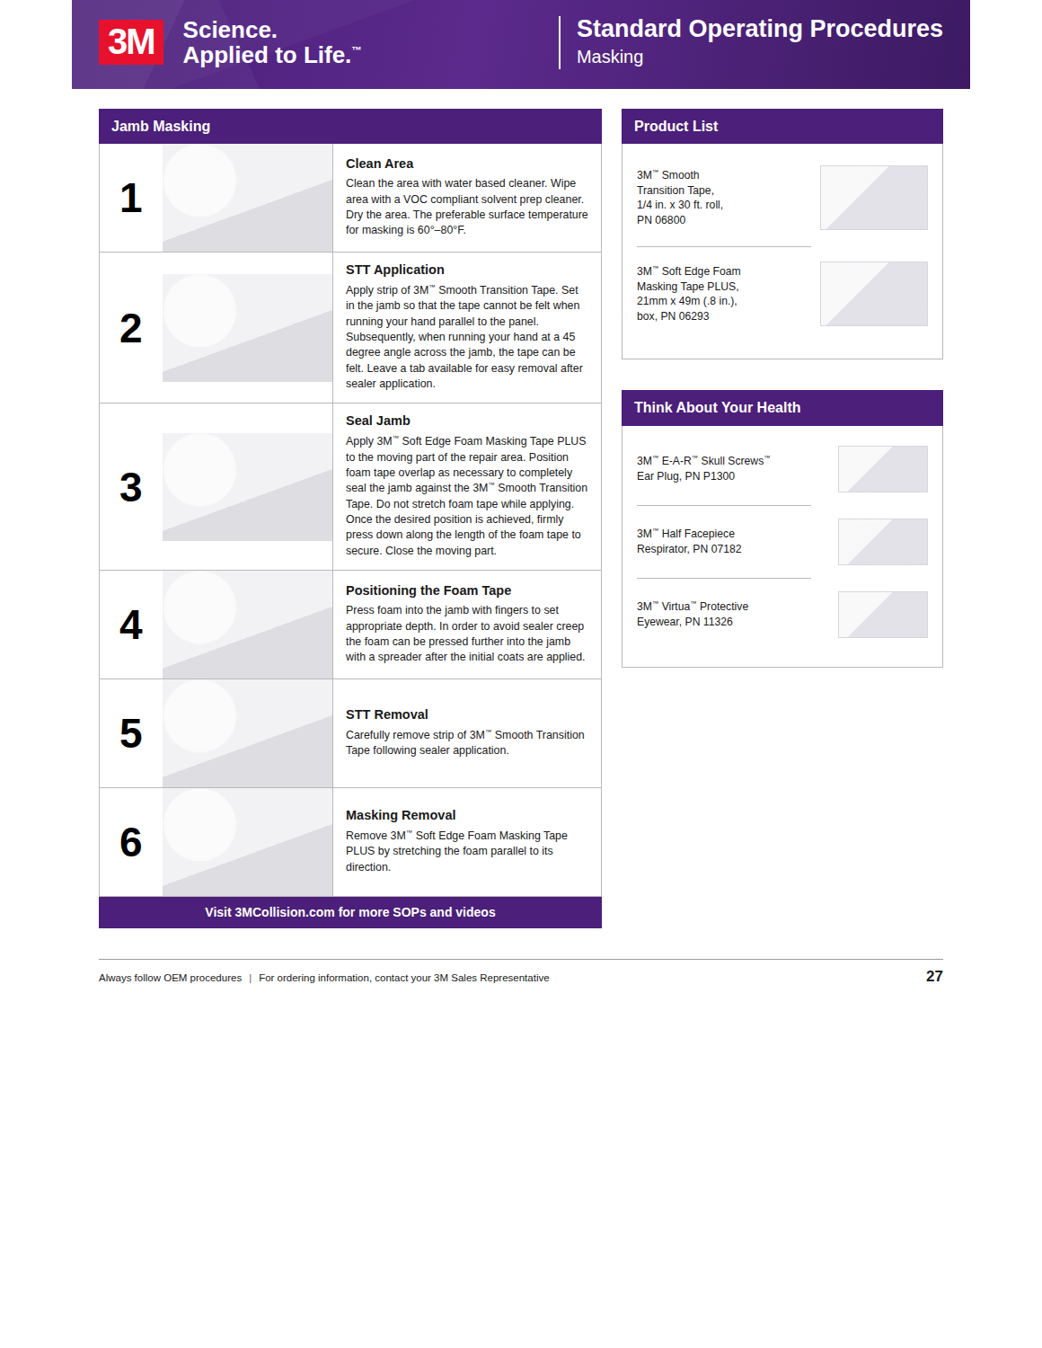3M
Science.
Applied to Life.™
Standard Operating Procedures
Masking
Jamb Masking
| 1 | | Clean Area Clean the area with water based cleaner. Wipe area with a VOC compliant solvent prep cleaner. Dry the area. The preferable surface temperature for masking is 60°–80°F. |
| 2 | | STT Application Apply strip of 3M ™ Smooth Transition Tape. Set in the jamb so that the tape cannot be felt when running your hand parallel to the panel. Subsequently, when running your hand at a 45 degree angle across the jamb, the tape can be felt. Leave a tab available for easy removal after sealer application. |
| 3 | | Seal Jamb Apply 3M ™ Soft Edge Foam Masking Tape PLUS to the moving part of the repair area. Position foam tape overlap as necessary to completely seal the jamb against the 3M ™ Smooth Transition Tape. Do not stretch foam tape while applying. Once the desired position is achieved, firmly press down along the length of the foam tape to secure. Close the moving part. |
| 4 | | Positioning the Foam Tape Press foam into the jamb with fingers to set appropriate depth. In order to avoid sealer creep the foam can be pressed further into the jamb with a spreader after the initial coats are applied. |
| 5 | | STT Removal Carefully remove strip of 3M ™ Smooth Transition Tape following sealer application. |
| 6 | | Masking Removal Remove 3M ™ Soft Edge Foam Masking Tape PLUS by stretching the foam parallel to its direction. |
Visit 3MCollision.com for more SOPs and videos
Product List
3M™ Smooth
Transition Tape,
1/4 in. x 30 ft. roll,
PN 06800
3M™ Soft Edge Foam
Masking Tape PLUS,
21mm x 49m (.8 in.),
box, PN 06293
Think About Your Health
3M™ E-A-R™ Skull Screws™
Ear Plug, PN P1300
3M™ Half Facepiece
Respirator, PN 07182
3M™ Virtua™ Protective
Eyewear, PN 11326
Always follow OEM procedures | For ordering information, contact your 3M Sales Representative 27